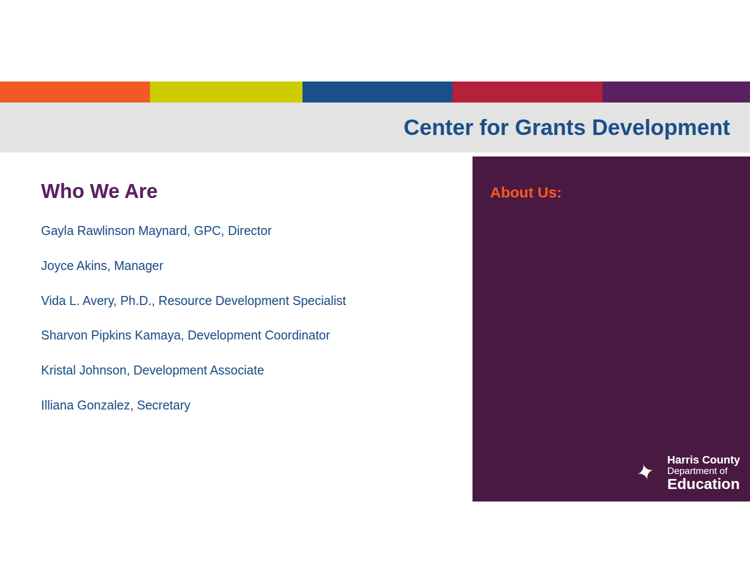Center for Grants Development
Who We Are
Gayla Rawlinson Maynard, GPC, Director
Joyce Akins, Manager
Vida L. Avery, Ph.D., Resource Development Specialist
Sharvon Pipkins Kamaya, Development Coordinator
Kristal Johnson, Development Associate
Illiana Gonzalez, Secretary
About Us:
✦
Harris County
Department of
Education